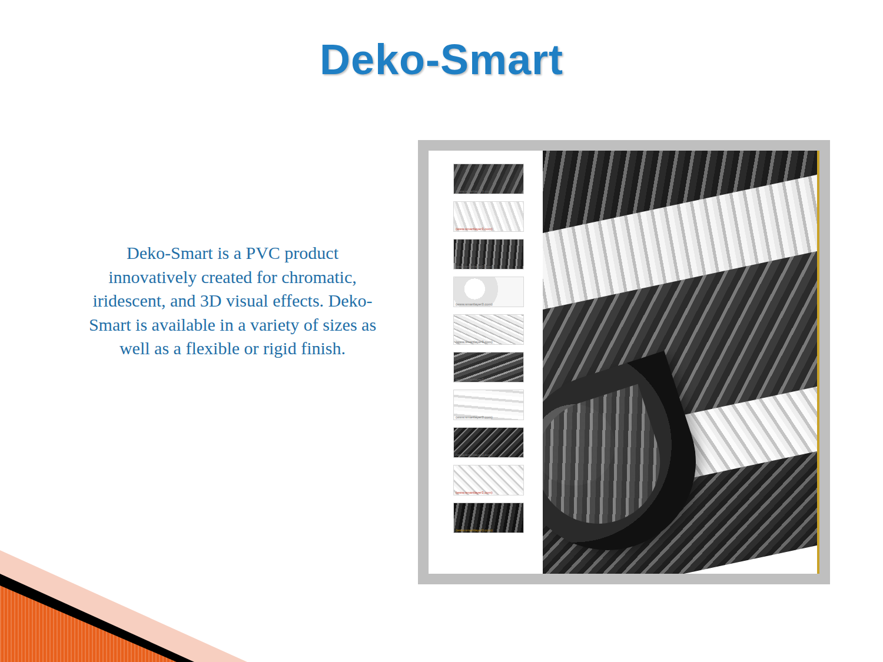Deko-Smart
Deko-Smart is a PVC product innovatively created for chromatic, iridescent, and 3D visual effects. Deko-Smart is available in a variety of sizes as well as a flexible or rigid finish.
(www.smartlayer3.com)
(www.smartlayer3.com)
(www.smartlayer3.com)
(www.smartlayer3.com)
(www.smartlayer3.com)
(www.smartlayer3.com)
(www.smartlayer3.com)
(www.smartlayer3.com)
(www.smartlayer3.com)
(www.smartlayer3.com)